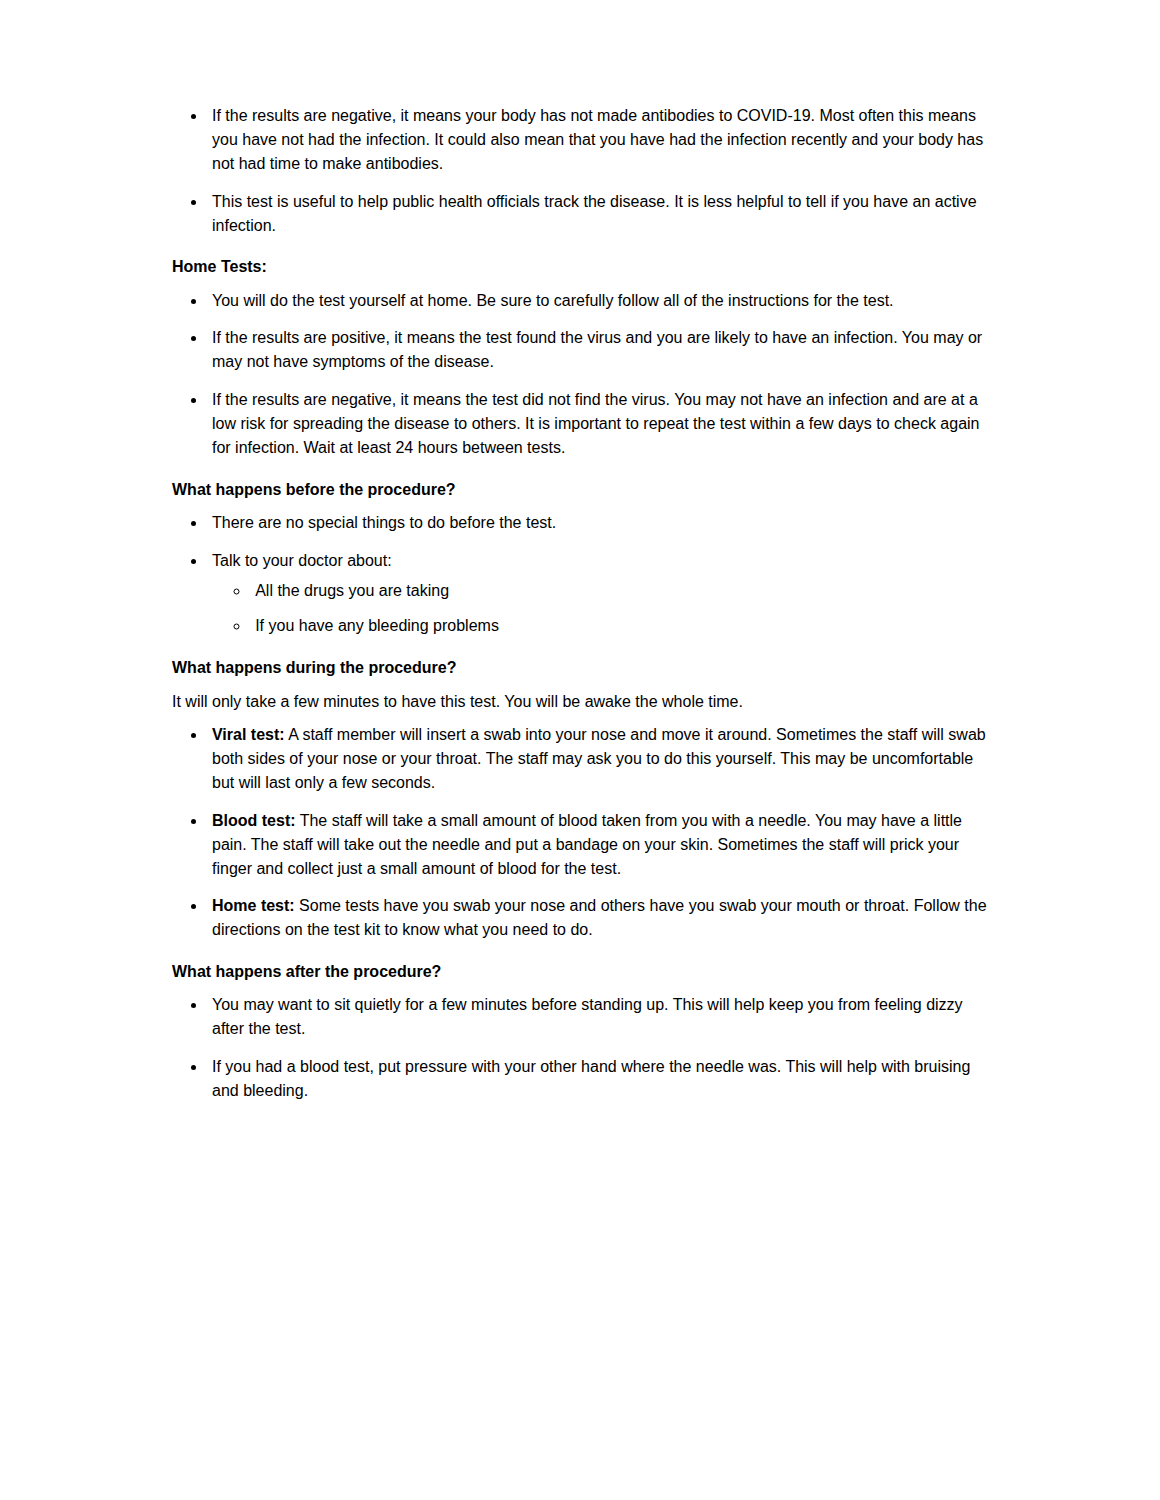If the results are negative, it means your body has not made antibodies to COVID-19. Most often this means you have not had the infection. It could also mean that you have had the infection recently and your body has not had time to make antibodies.
This test is useful to help public health officials track the disease. It is less helpful to tell if you have an active infection.
Home Tests:
You will do the test yourself at home. Be sure to carefully follow all of the instructions for the test.
If the results are positive, it means the test found the virus and you are likely to have an infection. You may or may not have symptoms of the disease.
If the results are negative, it means the test did not find the virus. You may not have an infection and are at a low risk for spreading the disease to others. It is important to repeat the test within a few days to check again for infection. Wait at least 24 hours between tests.
What happens before the procedure?
There are no special things to do before the test.
Talk to your doctor about:
All the drugs you are taking
If you have any bleeding problems
What happens during the procedure?
It will only take a few minutes to have this test. You will be awake the whole time.
Viral test: A staff member will insert a swab into your nose and move it around. Sometimes the staff will swab both sides of your nose or your throat. The staff may ask you to do this yourself. This may be uncomfortable but will last only a few seconds.
Blood test: The staff will take a small amount of blood taken from you with a needle. You may have a little pain. The staff will take out the needle and put a bandage on your skin. Sometimes the staff will prick your finger and collect just a small amount of blood for the test.
Home test: Some tests have you swab your nose and others have you swab your mouth or throat. Follow the directions on the test kit to know what you need to do.
What happens after the procedure?
You may want to sit quietly for a few minutes before standing up. This will help keep you from feeling dizzy after the test.
If you had a blood test, put pressure with your other hand where the needle was. This will help with bruising and bleeding.